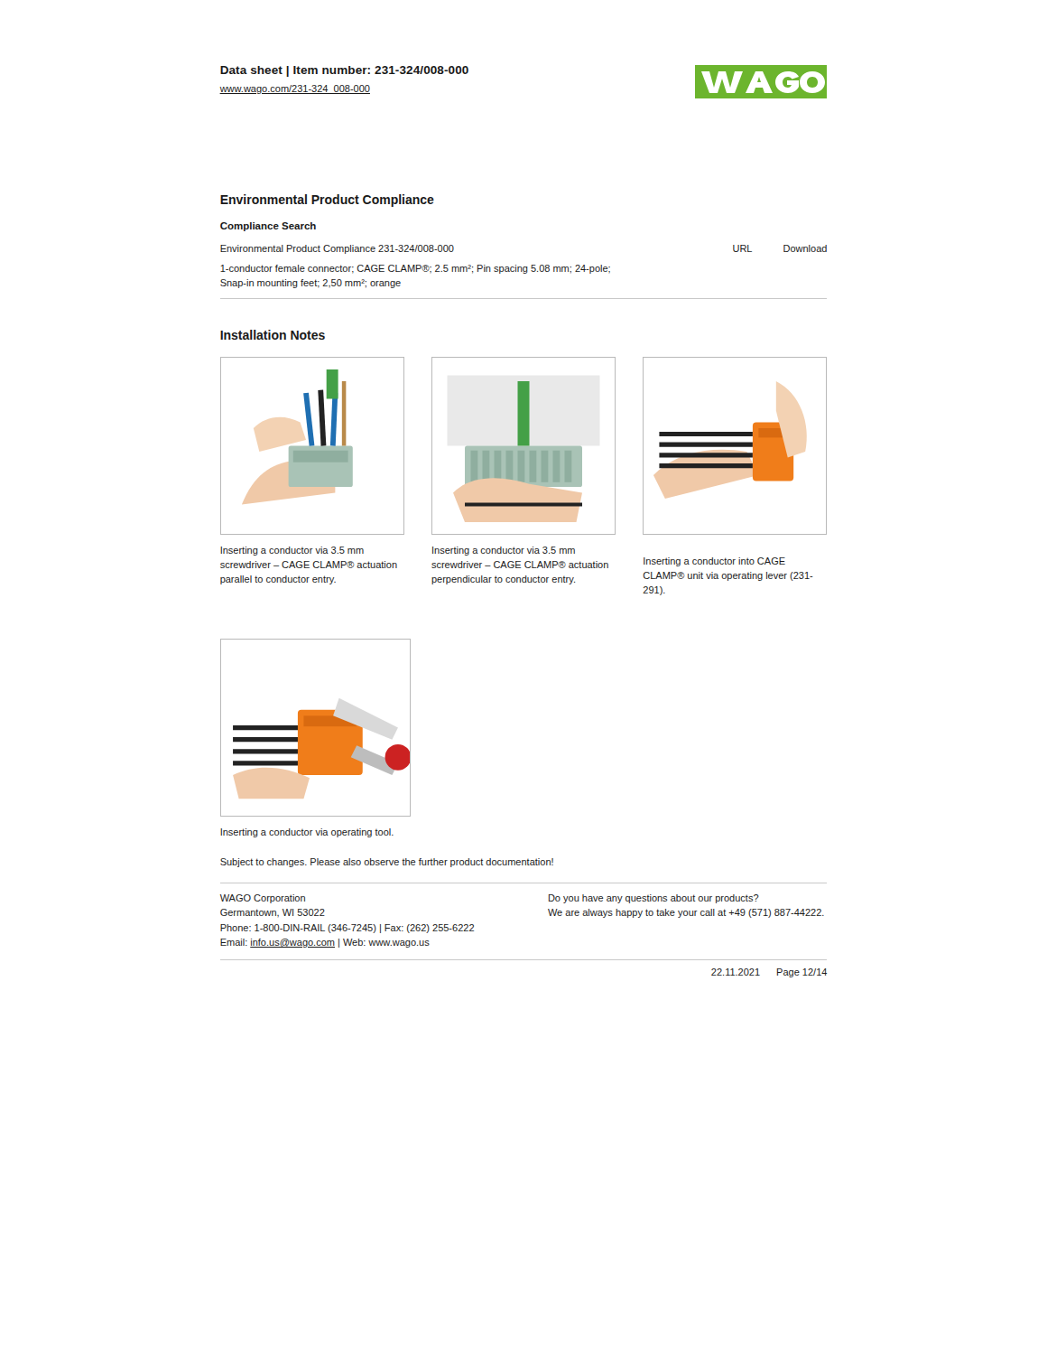Data sheet | Item number: 231-324/008-000
www.wago.com/231-324_008-000
Environmental Product Compliance
Compliance Search
Environmental Product Compliance 231-324/008-000
1-conductor female connector; CAGE CLAMP®; 2.5 mm²; Pin spacing 5.08 mm; 24-pole; Snap-in mounting feet; 2,50 mm²; orange
URL Download
Installation Notes
Inserting a conductor via 3.5 mm screwdriver – CAGE CLAMP® actuation parallel to conductor entry.
Inserting a conductor via 3.5 mm screwdriver – CAGE CLAMP® actuation perpendicular to conductor entry.
Inserting a conductor into CAGE CLAMP® unit via operating lever (231-291).
Inserting a conductor via operating tool.
Subject to changes. Please also observe the further product documentation!
WAGO Corporation
Germantown, WI 53022
Phone: 1-800-DIN-RAIL (346-7245) | Fax: (262) 255-6222
Email: info.us@wago.com | Web: www.wago.us
Do you have any questions about our products?
We are always happy to take your call at +49 (571) 887-44222.
22.11.2021 Page 12/14